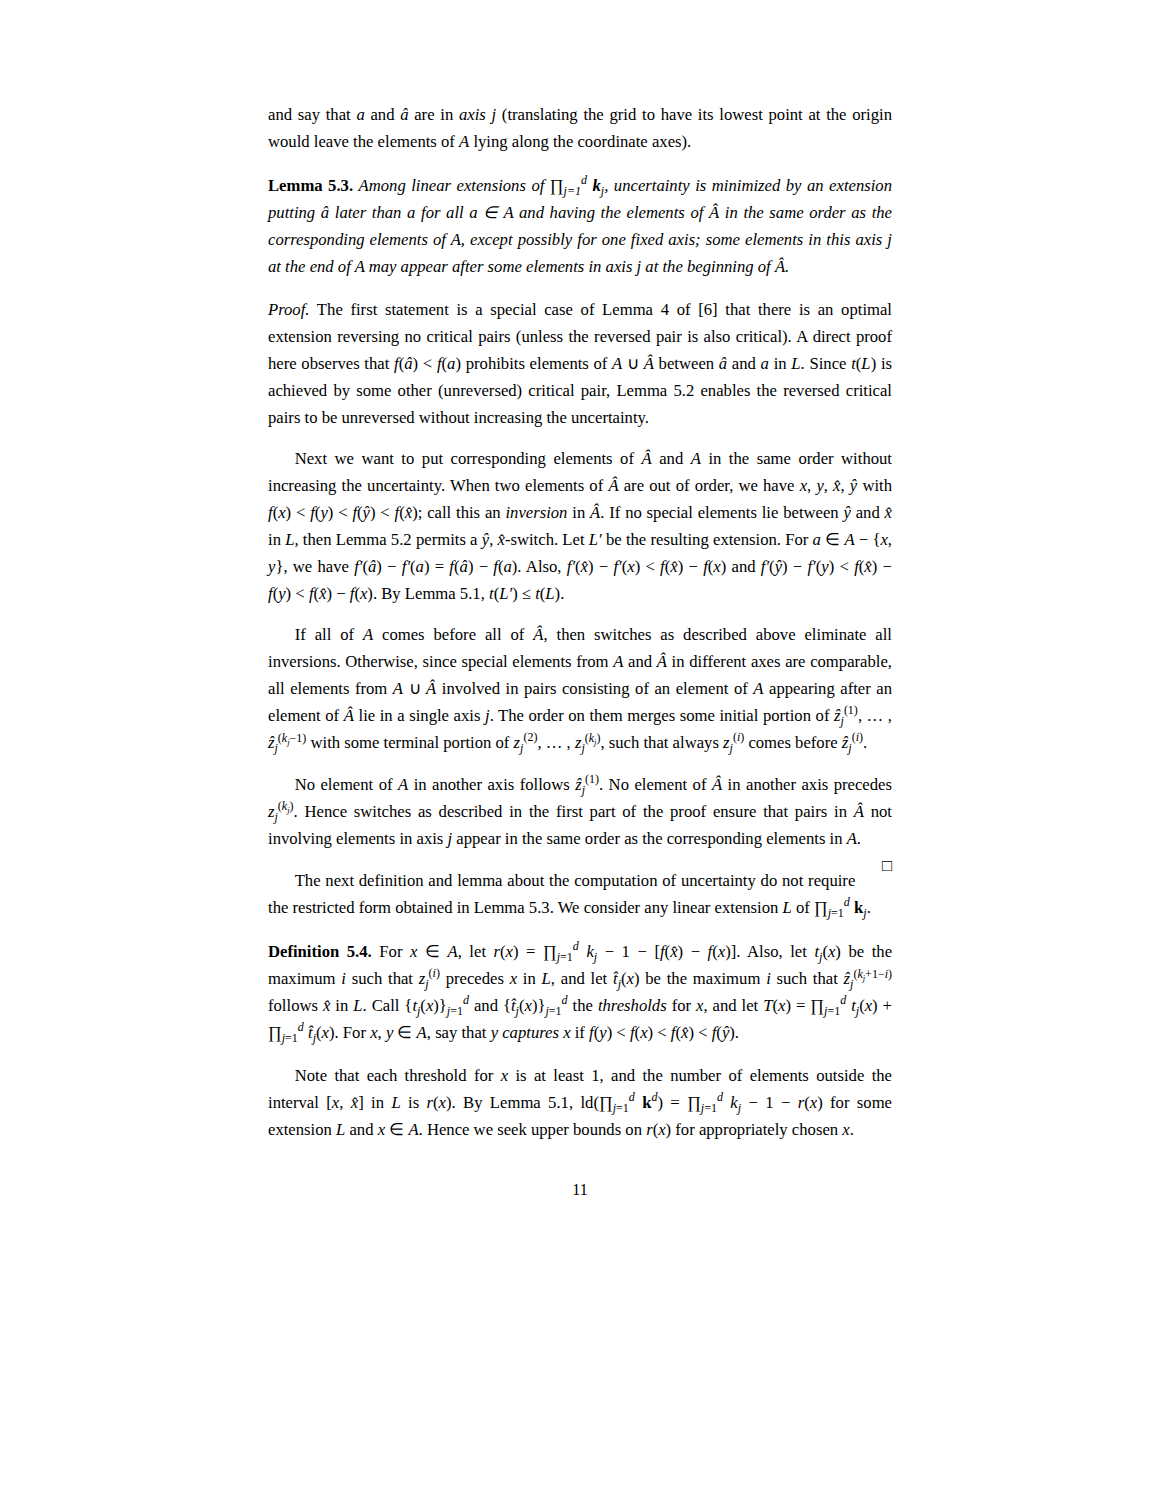and say that a and â are in axis j (translating the grid to have its lowest point at the origin would leave the elements of A lying along the coordinate axes).
Lemma 5.3. Among linear extensions of ∏j=1d kj, uncertainty is minimized by an extension putting â later than a for all a ∈ A and having the elements of Â in the same order as the corresponding elements of A, except possibly for one fixed axis; some elements in this axis j at the end of A may appear after some elements in axis j at the beginning of Â.
Proof. The first statement is a special case of Lemma 4 of [6] that there is an optimal extension reversing no critical pairs (unless the reversed pair is also critical). A direct proof here observes that f(â) < f(a) prohibits elements of A ∪ Â between â and a in L. Since t(L) is achieved by some other (unreversed) critical pair, Lemma 5.2 enables the reversed critical pairs to be unreversed without increasing the uncertainty.
Next we want to put corresponding elements of Â and A in the same order without increasing the uncertainty. When two elements of Â are out of order, we have x, y, x̂, ŷ with f(x) < f(y) < f(ŷ) < f(x̂); call this an inversion in Â. If no special elements lie between ŷ and x̂ in L, then Lemma 5.2 permits a ŷ, x̂-switch. Let L′ be the resulting extension. For a ∈ A − {x, y}, we have f′(â) − f′(a) = f(â) − f(a). Also, f′(x̂) − f′(x) < f(x̂) − f(x) and f′(ŷ) − f′(y) < f(x̂) − f(y) < f(x̂) − f(x). By Lemma 5.1, t(L′) ≤ t(L).
If all of A comes before all of Â, then switches as described above eliminate all inversions. Otherwise, since special elements from A and Â in different axes are comparable, all elements from A ∪ Â involved in pairs consisting of an element of A appearing after an element of Â lie in a single axis j. The order on them merges some initial portion of ẑj(1), … , ẑj(kj−1) with some terminal portion of zj(2), … , zj(kj), such that always zj(i) comes before ẑj(i).
No element of A in another axis follows ẑj(1). No element of Â in another axis precedes zj(kj). Hence switches as described in the first part of the proof ensure that pairs in Â not involving elements in axis j appear in the same order as the corresponding elements in A. □
The next definition and lemma about the computation of uncertainty do not require the restricted form obtained in Lemma 5.3. We consider any linear extension L of ∏j=1d kj.
Definition 5.4. For x ∈ A, let r(x) = ∏j=1d kj − 1 − [f(x̂) − f(x)]. Also, let tj(x) be the maximum i such that zj(i) precedes x in L, and let t̂j(x) be the maximum i such that ẑj(kj+1−i) follows x̂ in L. Call {tj(x)}j=1d and {t̂j(x)}j=1d the thresholds for x, and let T(x) = ∏j=1d tj(x) + ∏j=1d t̂j(x). For x, y ∈ A, say that y captures x if f(y) < f(x) < f(x̂) < f(ŷ).
Note that each threshold for x is at least 1, and the number of elements outside the interval [x, x̂] in L is r(x). By Lemma 5.1, ld(∏j=1d kd) = ∏j=1d kj − 1 − r(x) for some extension L and x ∈ A. Hence we seek upper bounds on r(x) for appropriately chosen x.
11